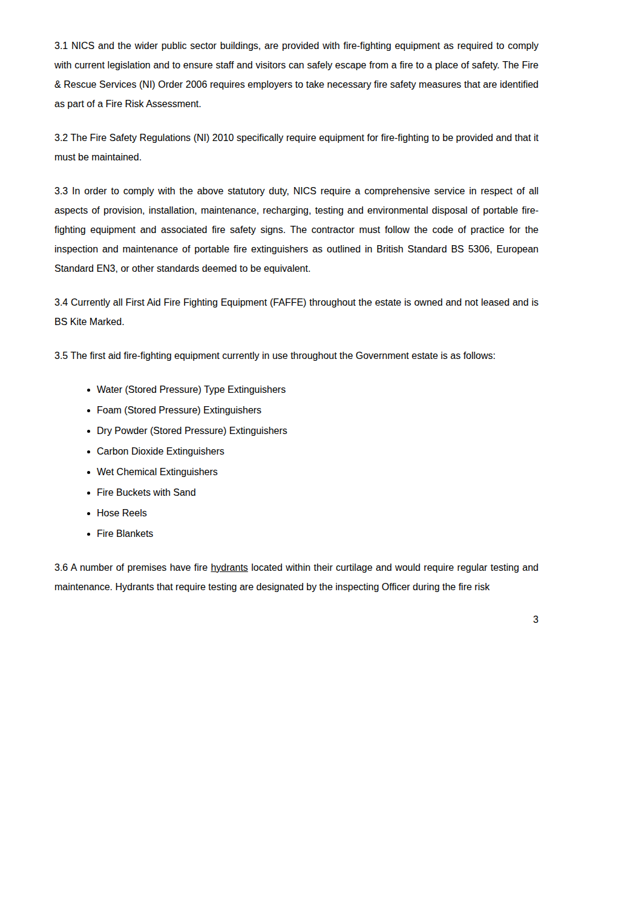3.1 NICS and the wider public sector buildings, are provided with fire-fighting equipment as required to comply with current legislation and to ensure staff and visitors can safely escape from a fire to a place of safety. The Fire & Rescue Services (NI) Order 2006 requires employers to take necessary fire safety measures that are identified as part of a Fire Risk Assessment.
3.2 The Fire Safety Regulations (NI) 2010 specifically require equipment for fire-fighting to be provided and that it must be maintained.
3.3 In order to comply with the above statutory duty, NICS require a comprehensive service in respect of all aspects of provision, installation, maintenance, recharging, testing and environmental disposal of portable fire-fighting equipment and associated fire safety signs. The contractor must follow the code of practice for the inspection and maintenance of portable fire extinguishers as outlined in British Standard BS 5306, European Standard EN3, or other standards deemed to be equivalent.
3.4 Currently all First Aid Fire Fighting Equipment (FAFFE) throughout the estate is owned and not leased and is BS Kite Marked.
3.5 The first aid fire-fighting equipment currently in use throughout the Government estate is as follows:
Water (Stored Pressure) Type Extinguishers
Foam (Stored Pressure) Extinguishers
Dry Powder (Stored Pressure) Extinguishers
Carbon Dioxide Extinguishers
Wet Chemical Extinguishers
Fire Buckets with Sand
Hose Reels
Fire Blankets
3.6 A number of premises have fire hydrants located within their curtilage and would require regular testing and maintenance. Hydrants that require testing are designated by the inspecting Officer during the fire risk
3